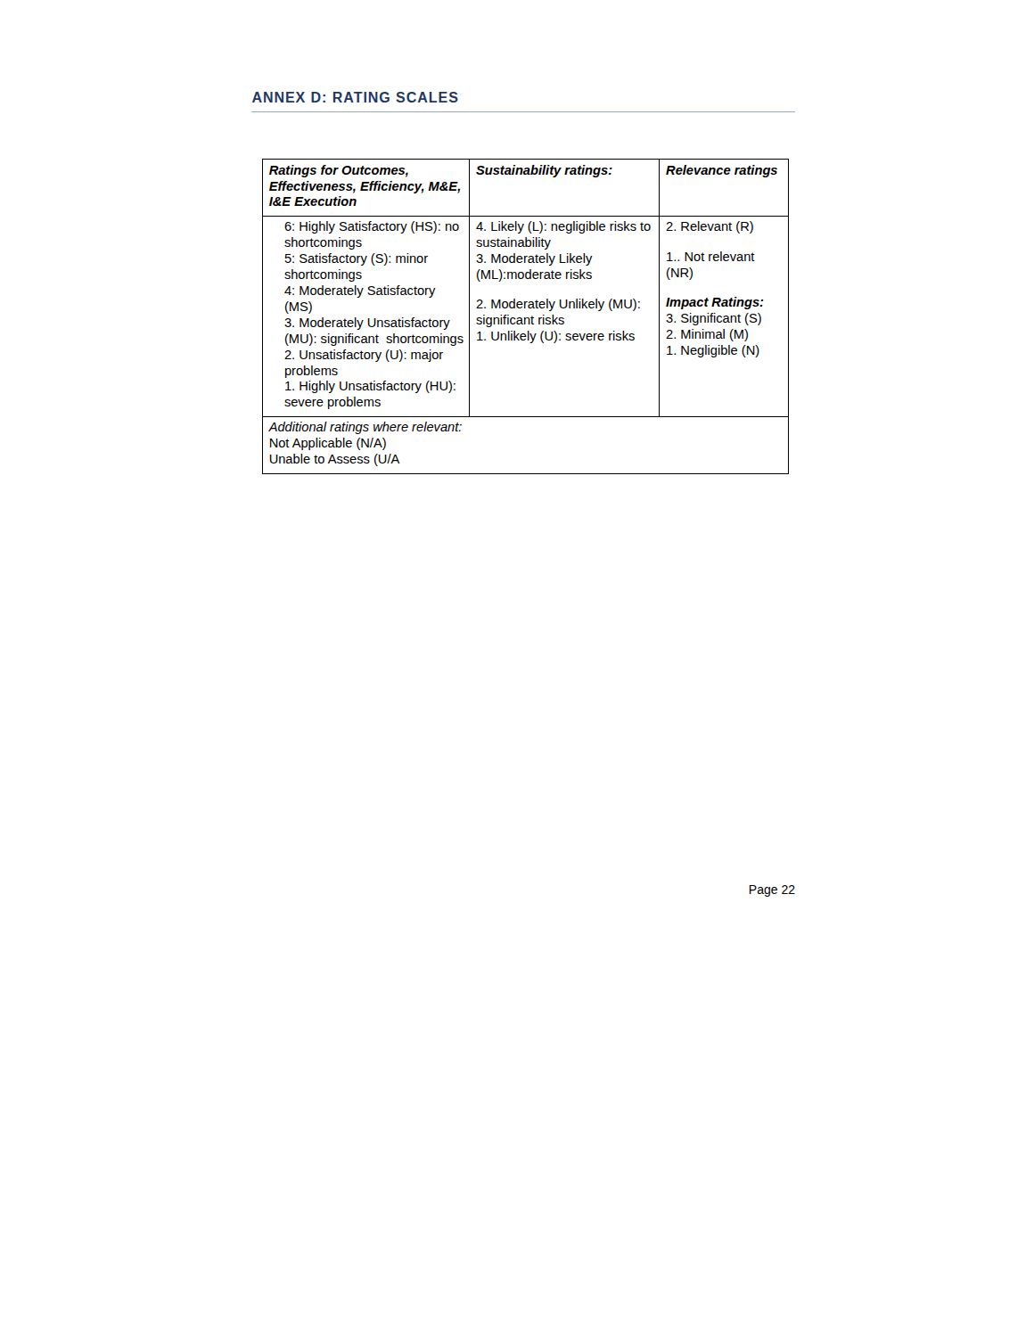Annex D: Rating Scales
| Ratings for Outcomes, Effectiveness, Efficiency, M&E, I&E Execution | Sustainability ratings: | Relevance ratings |
| 6: Highly Satisfactory (HS): no shortcomings 5: Satisfactory (S): minor shortcomings 4: Moderately Satisfactory (MS) 3. Moderately Unsatisfactory (MU): significant shortcomings 2. Unsatisfactory (U): major problems 1. Highly Unsatisfactory (HU): severe problems | 4. Likely (L): negligible risks to sustainability 3. Moderately Likely (ML):moderate risks 2. Moderately Unlikely (MU): significant risks 1. Unlikely (U): severe risks | 2. Relevant (R) 1.. Not relevant (NR) Impact Ratings: 3. Significant (S) 2. Minimal (M) 1. Negligible (N) |
| Additional ratings where relevant: Not Applicable (N/A) Unable to Assess (U/A |
Page 22